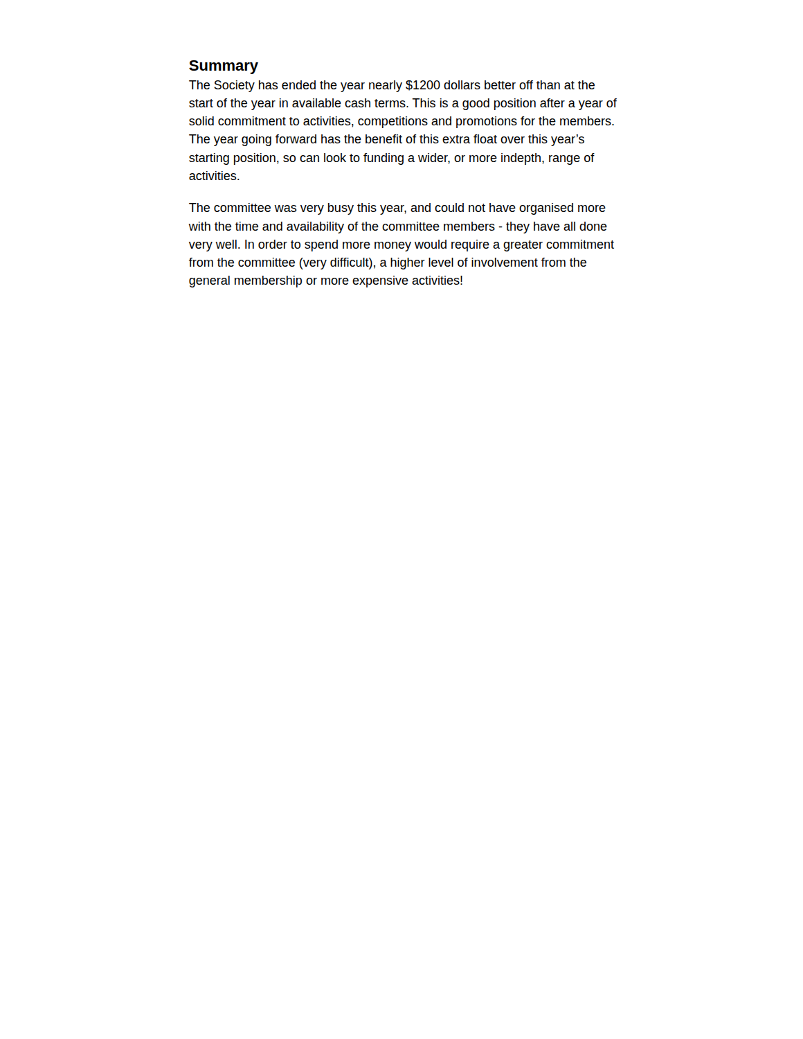Summary
The Society has ended the year nearly $1200 dollars better off than at the start of the year in available cash terms. This is a good position after a year of solid commitment to activities, competitions and promotions for the members. The year going forward has the benefit of this extra float over this year’s starting position, so can look to funding a wider, or more indepth, range of activities.
The committee was very busy this year, and could not have organised more with the time and availability of the committee members - they have all done very well. In order to spend more money would require a greater commitment from the committee (very difficult), a higher level of involvement from the general membership or more expensive activities!